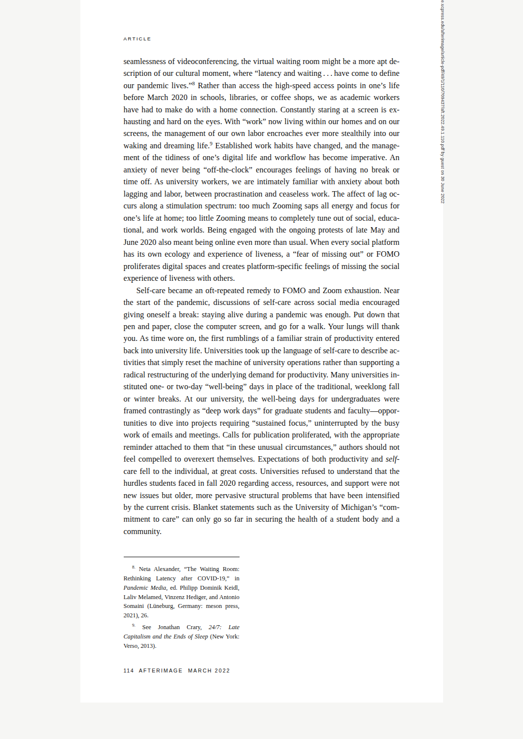Article
Downloaded from http://online.ucpress.edu/afterimage/article-pdf/49/1/110/709437/aft.2022.49.1.110.pdf by guest on 30 June 2022
seamlessness of videoconferencing, the virtual waiting room might be a more apt description of our cultural moment, where “latency and waiting . . . have come to define our pandemic lives.”8 Rather than access the high-speed access points in one’s life before March 2020 in schools, libraries, or coffee shops, we as academic workers have had to make do with a home connection. Constantly staring at a screen is exhausting and hard on the eyes. With “work” now living within our homes and on our screens, the management of our own labor encroaches ever more stealthily into our waking and dreaming life.9 Established work habits have changed, and the management of the tidiness of one’s digital life and workflow has become imperative. An anxiety of never being “off-the-clock” encourages feelings of having no break or time off. As university workers, we are intimately familiar with anxiety about both lagging and labor, between procrastination and ceaseless work. The affect of lag occurs along a stimulation spectrum: too much Zooming saps all energy and focus for one’s life at home; too little Zooming means to completely tune out of social, educational, and work worlds. Being engaged with the ongoing protests of late May and June 2020 also meant being online even more than usual. When every social platform has its own ecology and experience of liveness, a “fear of missing out” or FOMO proliferates digital spaces and creates platform-specific feelings of missing the social experience of liveness with others.
Self-care became an oft-repeated remedy to FOMO and Zoom exhaustion. Near the start of the pandemic, discussions of self-care across social media encouraged giving oneself a break: staying alive during a pandemic was enough. Put down that pen and paper, close the computer screen, and go for a walk. Your lungs will thank you. As time wore on, the first rumblings of a familiar strain of productivity entered back into university life. Universities took up the language of self-care to describe activities that simply reset the machine of university operations rather than supporting a radical restructuring of the underlying demand for productivity. Many universities instituted one- or two-day “well-being” days in place of the traditional, weeklong fall or winter breaks. At our university, the well-being days for undergraduates were framed contrastingly as “deep work days” for graduate students and faculty—opportunities to dive into projects requiring “sustained focus,” uninterrupted by the busy work of emails and meetings. Calls for publication proliferated, with the appropriate reminder attached to them that “in these unusual circumstances,” authors should not feel compelled to overexert themselves. Expectations of both productivity and self-care fell to the individual, at great costs. Universities refused to understand that the hurdles students faced in fall 2020 regarding access, resources, and support were not new issues but older, more pervasive structural problems that have been intensified by the current crisis. Blanket statements such as the University of Michigan’s “commitment to care” can only go so far in securing the health of a student body and a community.
8. Neta Alexander, “The Waiting Room: Rethinking Latency after COVID-19,” in Pandemic Media, ed. Philipp Dominik Keidl, Laliv Melamed, Vinzenz Hediger, and Antonio Somaini (Lüneburg, Germany: meson press, 2021), 26.
9. See Jonathan Crary, 24/7: Late Capitalism and the Ends of Sleep (New York: Verso, 2013).
114 AFTERIMAGE MARCH 2022